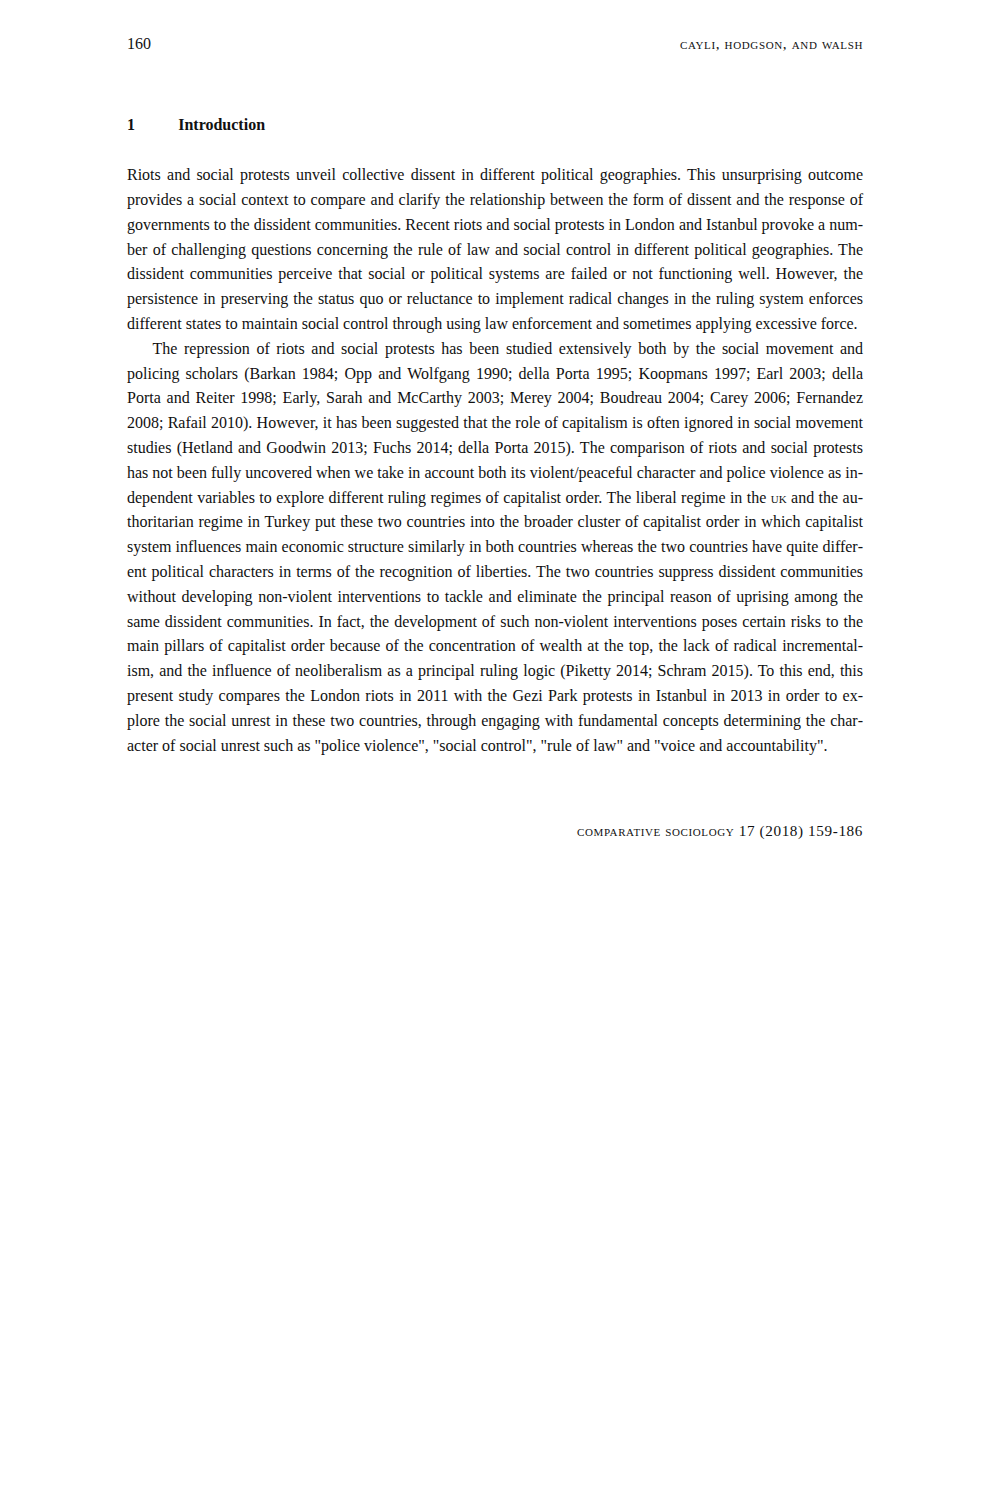160 cayli, hodgson, and walsh
1 Introduction
Riots and social protests unveil collective dissent in different political geographies. This unsurprising outcome provides a social context to compare and clarify the relationship between the form of dissent and the response of governments to the dissident communities. Recent riots and social protests in London and Istanbul provoke a number of challenging questions concerning the rule of law and social control in different political geographies. The dissident communities perceive that social or political systems are failed or not functioning well. However, the persistence in preserving the status quo or reluctance to implement radical changes in the ruling system enforces different states to maintain social control through using law enforcement and sometimes applying excessive force.
The repression of riots and social protests has been studied extensively both by the social movement and policing scholars (Barkan 1984; Opp and Wolfgang 1990; della Porta 1995; Koopmans 1997; Earl 2003; della Porta and Reiter 1998; Early, Sarah and McCarthy 2003; Merey 2004; Boudreau 2004; Carey 2006; Fernandez 2008; Rafail 2010). However, it has been suggested that the role of capitalism is often ignored in social movement studies (Hetland and Goodwin 2013; Fuchs 2014; della Porta 2015). The comparison of riots and social protests has not been fully uncovered when we take in account both its violent/peaceful character and police violence as independent variables to explore different ruling regimes of capitalist order. The liberal regime in the uk and the authoritarian regime in Turkey put these two countries into the broader cluster of capitalist order in which capitalist system influences main economic structure similarly in both countries whereas the two countries have quite different political characters in terms of the recognition of liberties. The two countries suppress dissident communities without developing non-violent interventions to tackle and eliminate the principal reason of uprising among the same dissident communities. In fact, the development of such non-violent interventions poses certain risks to the main pillars of capitalist order because of the concentration of wealth at the top, the lack of radical incrementalism, and the influence of neoliberalism as a principal ruling logic (Piketty 2014; Schram 2015). To this end, this present study compares the London riots in 2011 with the Gezi Park protests in Istanbul in 2013 in order to explore the social unrest in these two countries, through engaging with fundamental concepts determining the character of social unrest such as "police violence", "social control", "rule of law" and "voice and accountability".
comparative sociology 17 (2018) 159-186